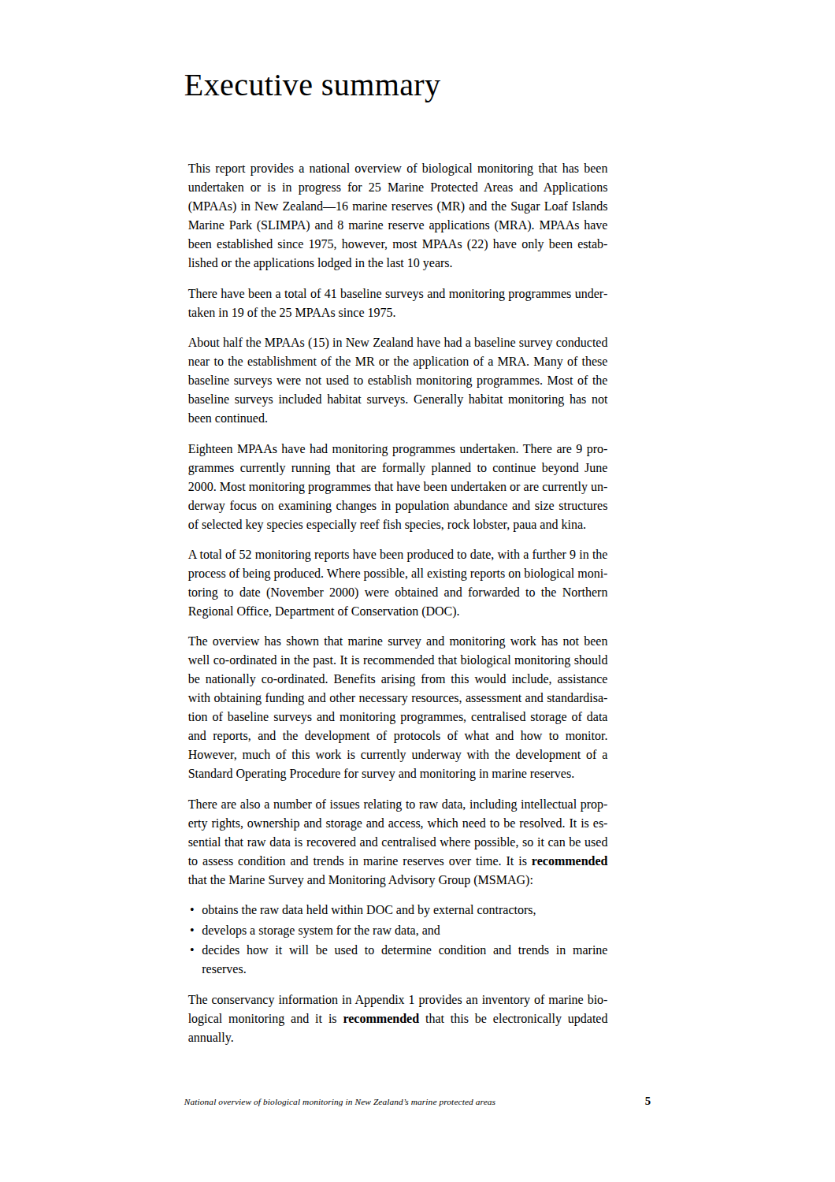Executive summary
This report provides a national overview of biological monitoring that has been undertaken or is in progress for 25 Marine Protected Areas and Applications (MPAAs) in New Zealand—16 marine reserves (MR) and the Sugar Loaf Islands Marine Park (SLIMPA) and 8 marine reserve applications (MRA). MPAAs have been established since 1975, however, most MPAAs (22) have only been established or the applications lodged in the last 10 years.
There have been a total of 41 baseline surveys and monitoring programmes undertaken in 19 of the 25 MPAAs since 1975.
About half the MPAAs (15) in New Zealand have had a baseline survey conducted near to the establishment of the MR or the application of a MRA. Many of these baseline surveys were not used to establish monitoring programmes. Most of the baseline surveys included habitat surveys. Generally habitat monitoring has not been continued.
Eighteen MPAAs have had monitoring programmes undertaken. There are 9 programmes currently running that are formally planned to continue beyond June 2000. Most monitoring programmes that have been undertaken or are currently underway focus on examining changes in population abundance and size structures of selected key species especially reef fish species, rock lobster, paua and kina.
A total of 52 monitoring reports have been produced to date, with a further 9 in the process of being produced. Where possible, all existing reports on biological monitoring to date (November 2000) were obtained and forwarded to the Northern Regional Office, Department of Conservation (DOC).
The overview has shown that marine survey and monitoring work has not been well co-ordinated in the past. It is recommended that biological monitoring should be nationally co-ordinated. Benefits arising from this would include, assistance with obtaining funding and other necessary resources, assessment and standardisation of baseline surveys and monitoring programmes, centralised storage of data and reports, and the development of protocols of what and how to monitor. However, much of this work is currently underway with the development of a Standard Operating Procedure for survey and monitoring in marine reserves.
There are also a number of issues relating to raw data, including intellectual property rights, ownership and storage and access, which need to be resolved. It is essential that raw data is recovered and centralised where possible, so it can be used to assess condition and trends in marine reserves over time. It is recommended that the Marine Survey and Monitoring Advisory Group (MSMAG):
obtains the raw data held within DOC and by external contractors,
develops a storage system for the raw data, and
decides how it will be used to determine condition and trends in marine reserves.
The conservancy information in Appendix 1 provides an inventory of marine biological monitoring and it is recommended that this be electronically updated annually.
National overview of biological monitoring in New Zealand’s marine protected areas 5